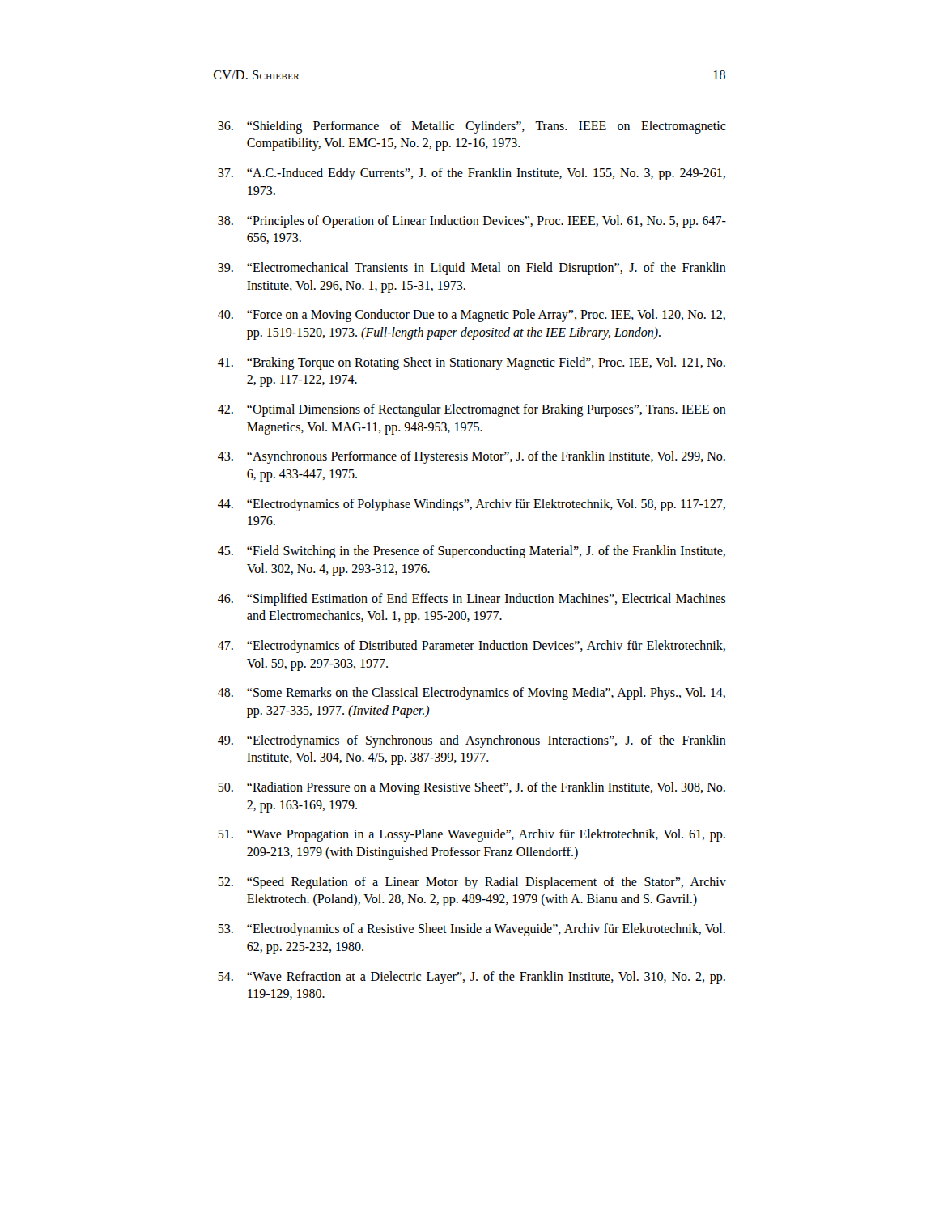CV/D. Schieber 18
36.“Shielding Performance of Metallic Cylinders”, Trans. IEEE on Electromagnetic Compatibility, Vol. EMC-15, No. 2, pp. 12-16, 1973.
37.“A.C.-Induced Eddy Currents”, J. of the Franklin Institute, Vol. 155, No. 3, pp. 249-261, 1973.
38.“Principles of Operation of Linear Induction Devices”, Proc. IEEE, Vol. 61, No. 5, pp. 647-656, 1973.
39.“Electromechanical Transients in Liquid Metal on Field Disruption”, J. of the Franklin Institute, Vol. 296, No. 1, pp. 15-31, 1973.
40.“Force on a Moving Conductor Due to a Magnetic Pole Array”, Proc. IEE, Vol. 120, No. 12, pp. 1519-1520, 1973. (Full-length paper deposited at the IEE Library, London).
41.“Braking Torque on Rotating Sheet in Stationary Magnetic Field”, Proc. IEE, Vol. 121, No. 2, pp. 117-122, 1974.
42.“Optimal Dimensions of Rectangular Electromagnet for Braking Purposes”, Trans. IEEE on Magnetics, Vol. MAG-11, pp. 948-953, 1975.
43.“Asynchronous Performance of Hysteresis Motor”, J. of the Franklin Institute, Vol. 299, No. 6, pp. 433-447, 1975.
44.“Electrodynamics of Polyphase Windings”, Archiv für Elektrotechnik, Vol. 58, pp. 117-127, 1976.
45.“Field Switching in the Presence of Superconducting Material”, J. of the Franklin Institute, Vol. 302, No. 4, pp. 293-312, 1976.
46.“Simplified Estimation of End Effects in Linear Induction Machines”, Electrical Machines and Electromechanics, Vol. 1, pp. 195-200, 1977.
47.“Electrodynamics of Distributed Parameter Induction Devices”, Archiv für Elektrotechnik, Vol. 59, pp. 297-303, 1977.
48.“Some Remarks on the Classical Electrodynamics of Moving Media”, Appl. Phys., Vol. 14, pp. 327-335, 1977. (Invited Paper.)
49.“Electrodynamics of Synchronous and Asynchronous Interactions”, J. of the Franklin Institute, Vol. 304, No. 4/5, pp. 387-399, 1977.
50.“Radiation Pressure on a Moving Resistive Sheet”, J. of the Franklin Institute, Vol. 308, No. 2, pp. 163-169, 1979.
51.“Wave Propagation in a Lossy-Plane Waveguide”, Archiv für Elektrotechnik, Vol. 61, pp. 209-213, 1979 (with Distinguished Professor Franz Ollendorff.)
52.“Speed Regulation of a Linear Motor by Radial Displacement of the Stator”, Archiv Elektrotech. (Poland), Vol. 28, No. 2, pp. 489-492, 1979 (with A. Bianu and S. Gavril.)
53.“Electrodynamics of a Resistive Sheet Inside a Waveguide”, Archiv für Elektrotechnik, Vol. 62, pp. 225-232, 1980.
54.“Wave Refraction at a Dielectric Layer”, J. of the Franklin Institute, Vol. 310, No. 2, pp. 119-129, 1980.